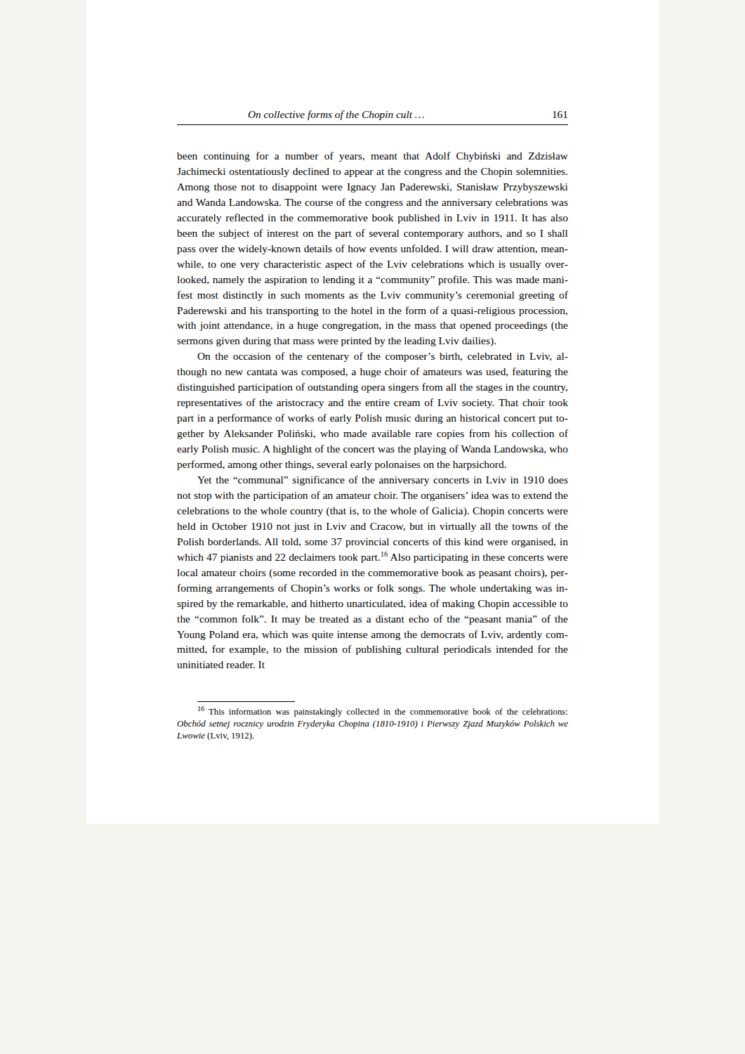On collective forms of the Chopin cult … 161
been continuing for a number of years, meant that Adolf Chybiński and Zdzisław Jachimecki ostentatiously declined to appear at the congress and the Chopin solemnities. Among those not to disappoint were Ignacy Jan Paderewski, Stanisław Przybyszewski and Wanda Landowska. The course of the congress and the anniversary celebrations was accurately reflected in the commemorative book published in Lviv in 1911. It has also been the subject of interest on the part of several contemporary authors, and so I shall pass over the widely-known details of how events unfolded. I will draw attention, meanwhile, to one very characteristic aspect of the Lviv celebrations which is usually overlooked, namely the aspiration to lending it a “community” profile. This was made manifest most distinctly in such moments as the Lviv community’s ceremonial greeting of Paderewski and his transporting to the hotel in the form of a quasi-religious procession, with joint attendance, in a huge congregation, in the mass that opened proceedings (the sermons given during that mass were printed by the leading Lviv dailies).
On the occasion of the centenary of the composer’s birth, celebrated in Lviv, although no new cantata was composed, a huge choir of amateurs was used, featuring the distinguished participation of outstanding opera singers from all the stages in the country, representatives of the aristocracy and the entire cream of Lviv society. That choir took part in a performance of works of early Polish music during an historical concert put together by Aleksander Poliński, who made available rare copies from his collection of early Polish music. A highlight of the concert was the playing of Wanda Landowska, who performed, among other things, several early polonaises on the harpsichord.
Yet the “communal” significance of the anniversary concerts in Lviv in 1910 does not stop with the participation of an amateur choir. The organisers’ idea was to extend the celebrations to the whole country (that is, to the whole of Galicia). Chopin concerts were held in October 1910 not just in Lviv and Cracow, but in virtually all the towns of the Polish borderlands. All told, some 37 provincial concerts of this kind were organised, in which 47 pianists and 22 declaimers took part.16 Also participating in these concerts were local amateur choirs (some recorded in the commemorative book as peasant choirs), performing arrangements of Chopin’s works or folk songs. The whole undertaking was inspired by the remarkable, and hitherto unarticulated, idea of making Chopin accessible to the “common folk”. It may be treated as a distant echo of the “peasant mania” of the Young Poland era, which was quite intense among the democrats of Lviv, ardently committed, for example, to the mission of publishing cultural periodicals intended for the uninitiated reader. It
16 This information was painstakingly collected in the commemorative book of the celebrations: Obchód setnej rocznicy urodzin Fryderyka Chopina (1810-1910) i Pierwszy Zjazd Muzyków Polskich we Lwowie (Lviv, 1912).